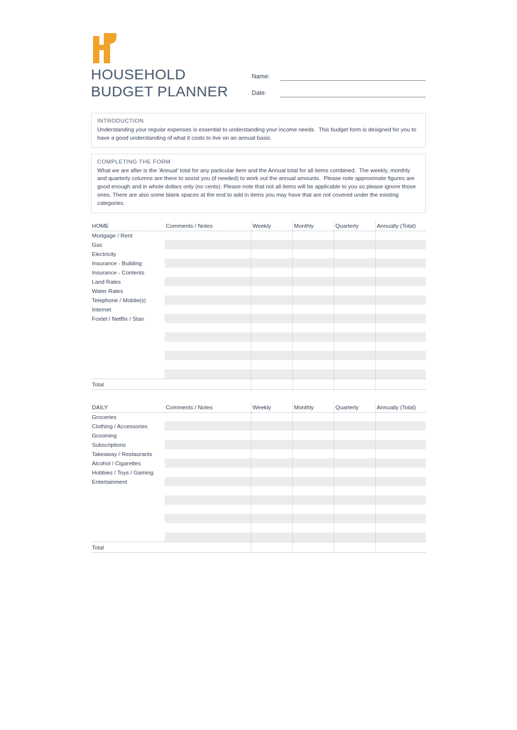HOUSEHOLD BUDGET PLANNER
Name:
Date:
Introduction
Understanding your regular expenses is essential to understanding your income needs. This budget form is designed for you to have a good understanding of what it costs to live on an annual basis.
Completing the form
What we are after is the 'Annual' total for any particular item and the Annual total for all items combined. The weekly, monthly and quarterly columns are there to assist you (if needed) to work out the annual amounts. Please note approximate figures are good enough and in whole dollars only (no cents). Please note that not all items will be applicable to you so please ignore those ones. There are also some blank spaces at the end to add in items you may have that are not covered under the existing categories.
| HOME | Comments / Notes | Weekly | Monthly | Quarterly | Annually (Total) |
| --- | --- | --- | --- | --- | --- |
| Mortgage / Rent | | | | | |
| Gas | | | | | |
| Electricity | | | | | |
| Insurance - Building | | | | | |
| Insurance - Contents | | | | | |
| Land Rates | | | | | |
| Water Rates | | | | | |
| Telephone / Mobile(s) | | | | | |
| Internet | | | | | |
| Foxtel / Netflix / Stan | | | | | |
| Total | | | | | |
| DAILY | Comments / Notes | Weekly | Monthly | Quarterly | Annually (Total) |
| --- | --- | --- | --- | --- | --- |
| Groceries | | | | | |
| Clothing / Accessories | | | | | |
| Grooming | | | | | |
| Subscriptions | | | | | |
| Takeaway / Restaurants | | | | | |
| Alcohol / Cigarettes | | | | | |
| Hobbies / Toys / Gaming | | | | | |
| Entertainment | | | | | |
| Total | | | | | |